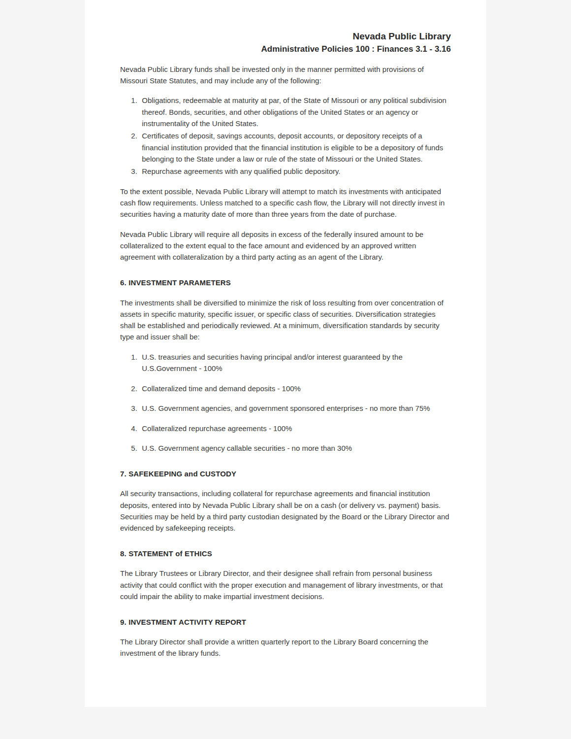Nevada Public Library Administrative Policies 100 : Finances 3.1 - 3.16
Nevada Public Library funds shall be invested only in the manner permitted with provisions of Missouri State Statutes, and may include any of the following:
Obligations, redeemable at maturity at par, of the State of Missouri or any political subdivision thereof. Bonds, securities, and other obligations of the United States or an agency or instrumentality of the United States.
Certificates of deposit, savings accounts, deposit accounts, or depository receipts of a financial institution provided that the financial institution is eligible to be a depository of funds belonging to the State under a law or rule of the state of Missouri or the United States.
Repurchase agreements with any qualified public depository.
To the extent possible, Nevada Public Library will attempt to match its investments with anticipated cash flow requirements. Unless matched to a specific cash flow, the Library will not directly invest in securities having a maturity date of more than three years from the date of purchase.
Nevada Public Library will require all deposits in excess of the federally insured amount to be collateralized to the extent equal to the face amount and evidenced by an approved written agreement with collateralization by a third party acting as an agent of the Library.
6. INVESTMENT PARAMETERS
The investments shall be diversified to minimize the risk of loss resulting from over concentration of assets in specific maturity, specific issuer, or specific class of securities. Diversification strategies shall be established and periodically reviewed. At a minimum, diversification standards by security type and issuer shall be:
U.S. treasuries and securities having principal and/or interest guaranteed by the U.S.Government - 100%
Collateralized time and demand deposits - 100%
U.S. Government agencies, and government sponsored enterprises - no more than 75%
Collateralized repurchase agreements - 100%
U.S. Government agency callable securities - no more than 30%
7. SAFEKEEPING and CUSTODY
All security transactions, including collateral for repurchase agreements and financial institution deposits, entered into by Nevada Public Library shall be on a cash (or delivery vs. payment) basis. Securities may be held by a third party custodian designated by the Board or the Library Director and evidenced by safekeeping receipts.
8. STATEMENT of ETHICS
The Library Trustees or Library Director, and their designee shall refrain from personal business activity that could conflict with the proper execution and management of library investments, or that could impair the ability to make impartial investment decisions.
9. INVESTMENT ACTIVITY REPORT
The Library Director shall provide a written quarterly report to the Library Board concerning the investment of the library funds.